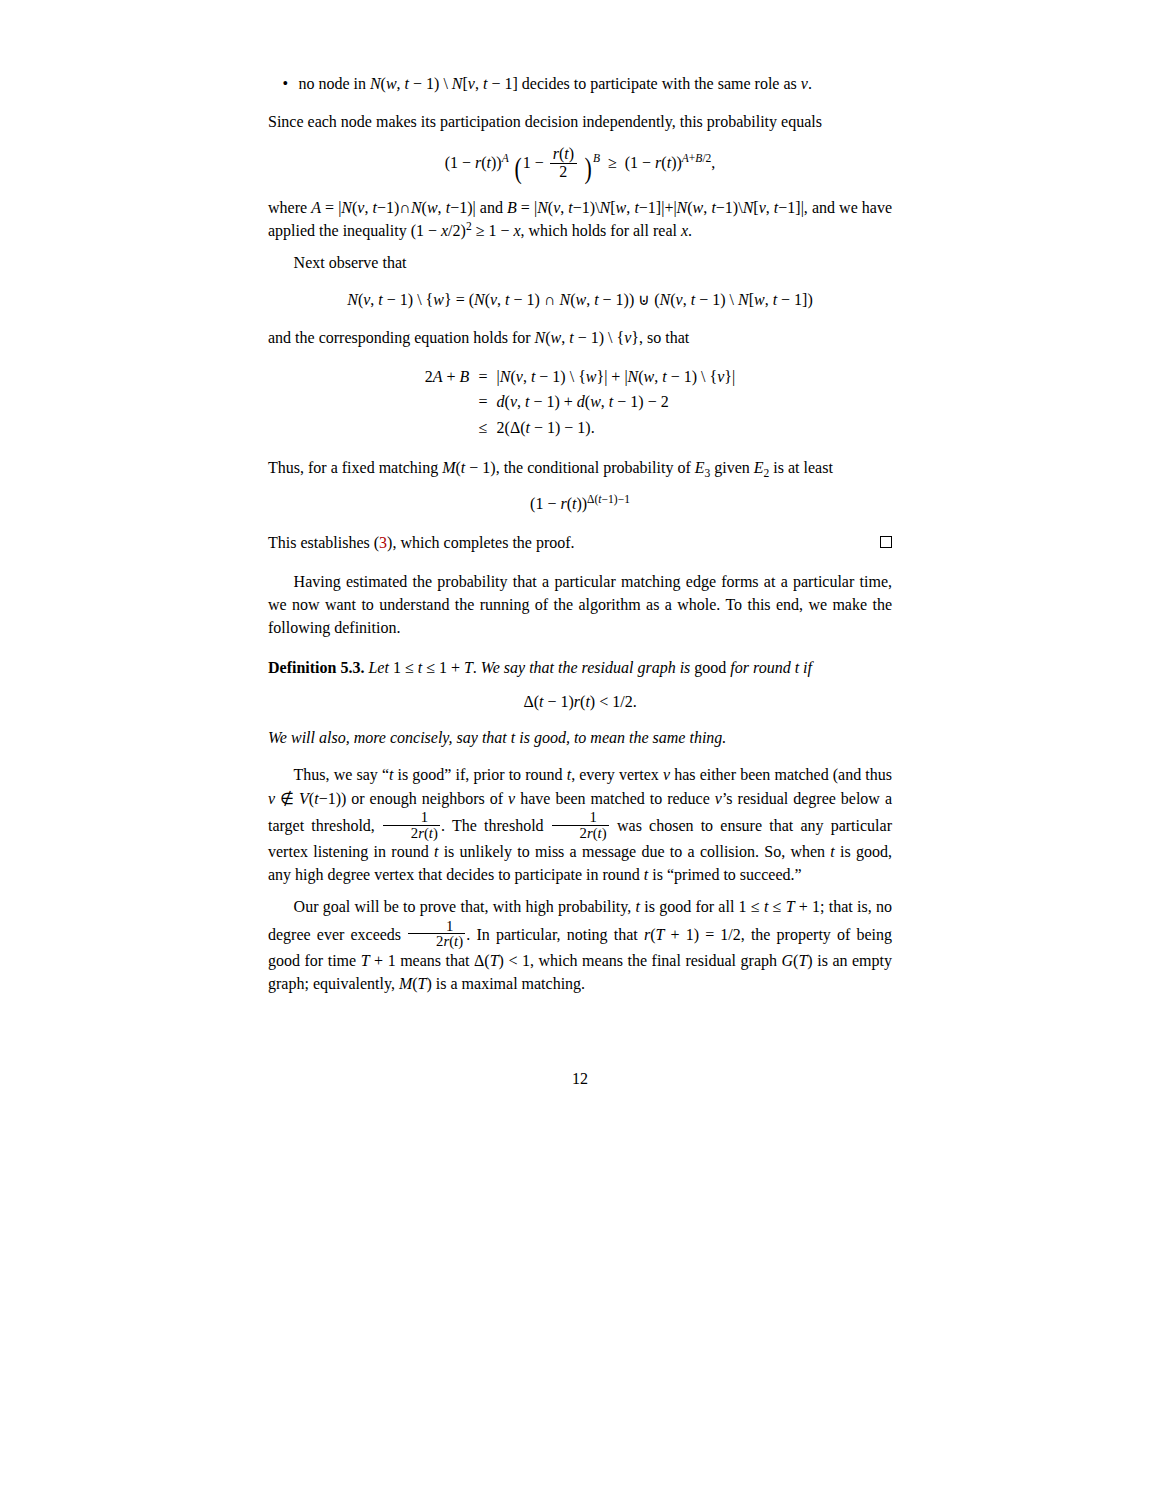no node in N(w, t − 1) \ N[v, t − 1] decides to participate with the same role as v.
Since each node makes its participation decision independently, this probability equals
(1 − r(t))A (1 − r(t) 2 )B ≥ (1 − r(t))A+B/2,
where A = |N(v, t−1)∩N(w, t−1)| and B = |N(v, t−1)\N[w, t−1]|+|N(w, t−1)\N[v, t−1]|, and we have applied the inequality (1 − x/2)2 ≥ 1 − x, which holds for all real x.
Next observe that
N(v, t − 1) \ {w} = (N(v, t − 1) ∩ N(w, t − 1)) ⊍ (N(v, t − 1) \ N[w, t − 1])
and the corresponding equation holds for N(w, t − 1) \ {v}, so that
| 2 A + B | = | / N ( v , t − 1) \ { w }/ + / N ( w , t − 1) \ { v }/ |
| | = | d ( v , t − 1) + d ( w , t − 1) − 2 |
| | ≤ | 2(Δ( t − 1) − 1). |
Thus, for a fixed matching M(t − 1), the conditional probability of E3 given E2 is at least
(1 − r(t))Δ(t−1)−1
This establishes (3), which completes the proof.
Having estimated the probability that a particular matching edge forms at a particular time, we now want to understand the running of the algorithm as a whole. To this end, we make the following definition.
Definition 5.3. Let 1 ≤ t ≤ 1 + T. We say that the residual graph is good for round t if
Δ(t − 1)r(t) < 1/2.
We will also, more concisely, say that t is good, to mean the same thing.
Thus, we say “t is good” if, prior to round t, every vertex v has either been matched (and thus v ∉ V(t−1)) or enough neighbors of v have been matched to reduce v’s residual degree below a target threshold, 12r(t). The threshold 12r(t) was chosen to ensure that any particular vertex listening in round t is unlikely to miss a message due to a collision. So, when t is good, any high degree vertex that decides to participate in round t is “primed to succeed.”
Our goal will be to prove that, with high probability, t is good for all 1 ≤ t ≤ T + 1; that is, no degree ever exceeds 12r(t). In particular, noting that r(T + 1) = 1/2, the property of being good for time T + 1 means that Δ(T) < 1, which means the final residual graph G(T) is an empty graph; equivalently, M(T) is a maximal matching.
12